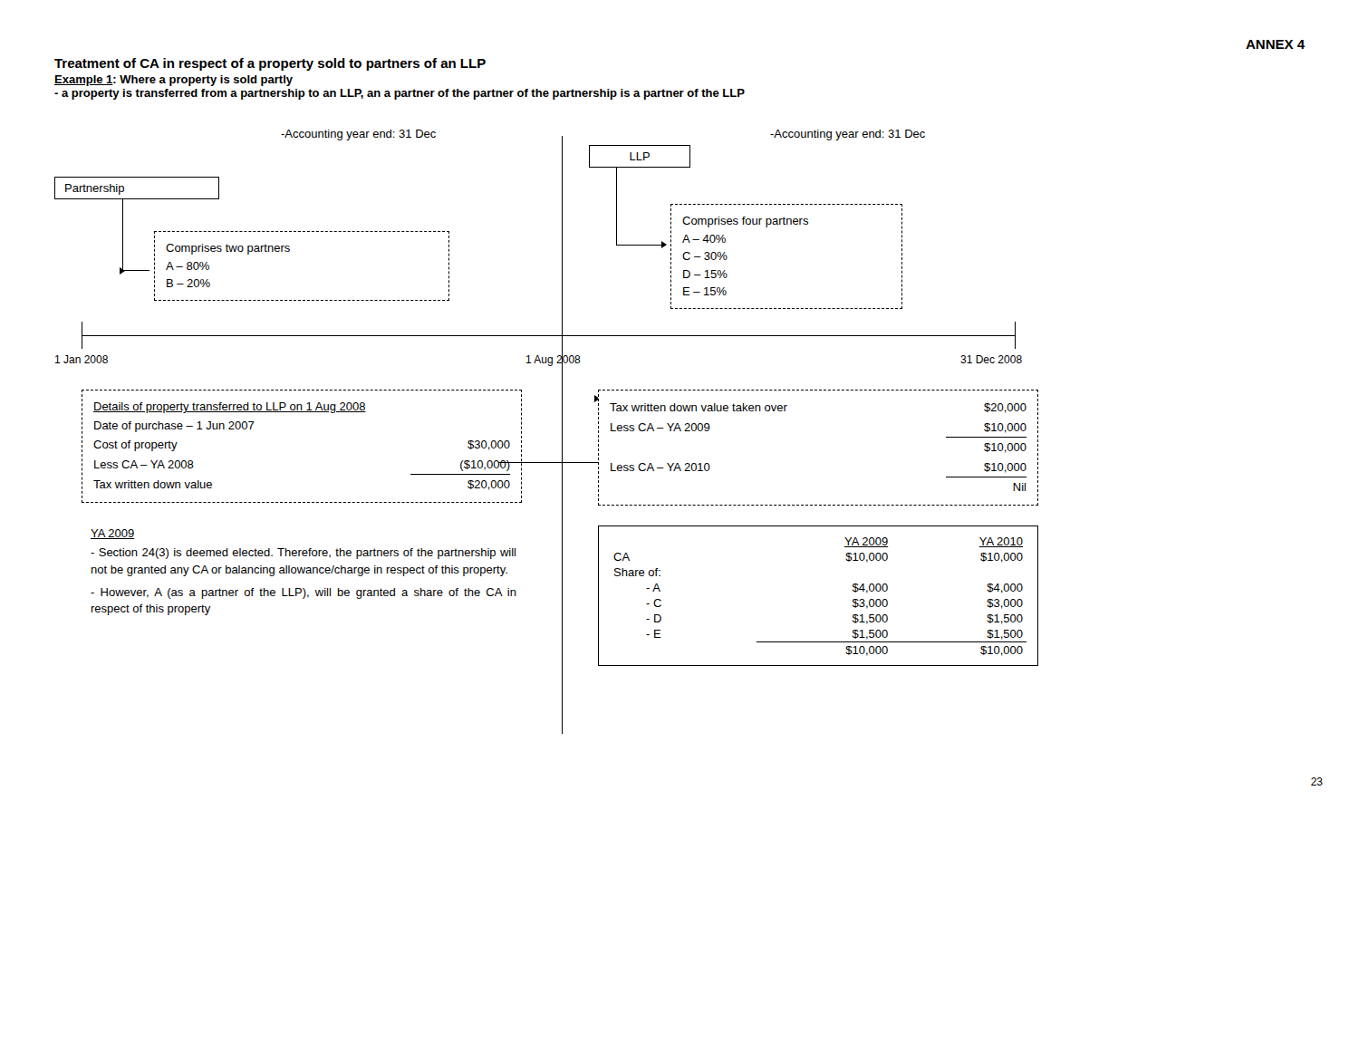ANNEX 4
Treatment of CA in respect of a property sold to partners of an LLP
Example 1: Where a property is sold partly
- a property is transferred from a partnership to an LLP, an a partner of the partner of the partnership is a partner of the LLP
-Accounting year end: 31 Dec
-Accounting year end: 31 Dec
LLP
Partnership
Comprises two partners
A – 80%
B – 20%
Comprises four partners
A – 40%
C – 30%
D – 15%
E – 15%
1 Jan 2008
1 Aug 2008
31 Dec 2008
Details of property transferred to LLP on 1 Aug 2008
| Date of purchase – 1 Jun 2007 | |
| Cost of property | $30,000 |
| Less CA – YA 2008 | ($10,000) |
| Tax written down value | $20,000 |
| Tax written down value taken over | $20,000 |
| Less CA – YA 2009 | $10,000 |
| | $10,000 |
| Less CA – YA 2010 | $10,000 |
| | Nil |
YA 2009
- Section 24(3) is deemed elected. Therefore, the partners of the partnership will not be granted any CA or balancing allowance/charge in respect of this property.
- However, A (as a partner of the LLP), will be granted a share of the CA in respect of this property
| | YA 2009 | YA 2010 |
| CA | $10,000 | $10,000 |
| Share of: | | |
| - A | $4,000 | $4,000 |
| - C | $3,000 | $3,000 |
| - D | $1,500 | $1,500 |
| - E | $1,500 | $1,500 |
| | $10,000 | $10,000 |
23